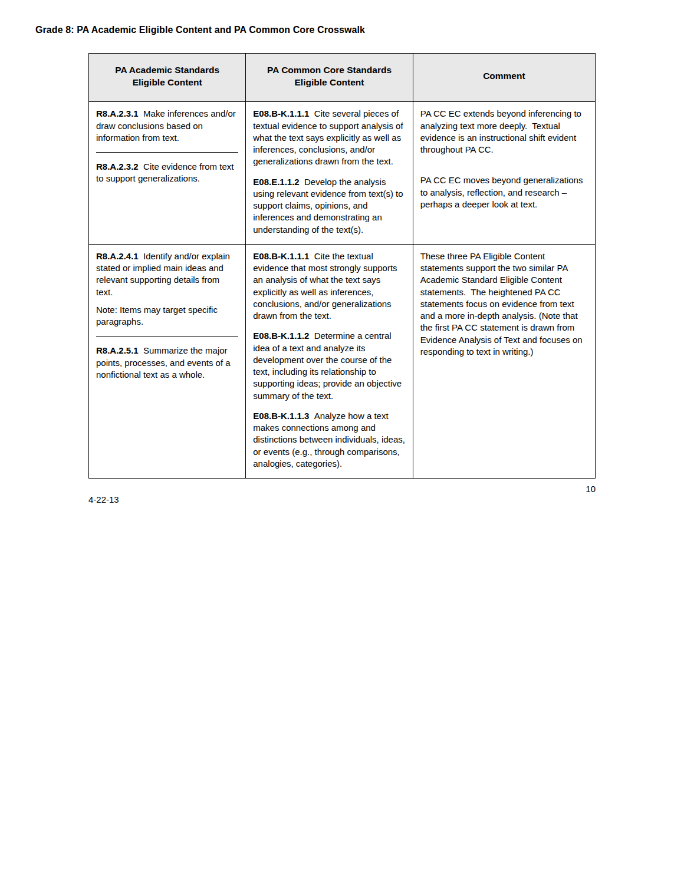Grade 8: PA Academic Eligible Content and PA Common Core Crosswalk
| PA Academic Standards Eligible Content | PA Common Core Standards Eligible Content | Comment |
| --- | --- | --- |
| R8.A.2.3.1 Make inferences and/or draw conclusions based on information from text. R8.A.2.3.2 Cite evidence from text to support generalizations. | E08.B-K.1.1.1 Cite several pieces of textual evidence to support analysis of what the text says explicitly as well as inferences, conclusions, and/or generalizations drawn from the text. E08.E.1.1.2 Develop the analysis using relevant evidence from text(s) to support claims, opinions, and inferences and demonstrating an understanding of the text(s). | PA CC EC extends beyond inferencing to analyzing text more deeply. Textual evidence is an instructional shift evident throughout PA CC. PA CC EC moves beyond generalizations to analysis, reflection, and research – perhaps a deeper look at text. |
| R8.A.2.4.1 Identify and/or explain stated or implied main ideas and relevant supporting details from text. Note: Items may target specific paragraphs. R8.A.2.5.1 Summarize the major points, processes, and events of a nonfictional text as a whole. | E08.B-K.1.1.1 Cite the textual evidence that most strongly supports an analysis of what the text says explicitly as well as inferences, conclusions, and/or generalizations drawn from the text. E08.B-K.1.1.2 Determine a central idea of a text and analyze its development over the course of the text, including its relationship to supporting ideas; provide an objective summary of the text. E08.B-K.1.1.3 Analyze how a text makes connections among and distinctions between individuals, ideas, or events (e.g., through comparisons, analogies, categories). | These three PA Eligible Content statements support the two similar PA Academic Standard Eligible Content statements. The heightened PA CC statements focus on evidence from text and a more in-depth analysis. (Note that the first PA CC statement is drawn from Evidence Analysis of Text and focuses on responding to text in writing.) |
10
4-22-13